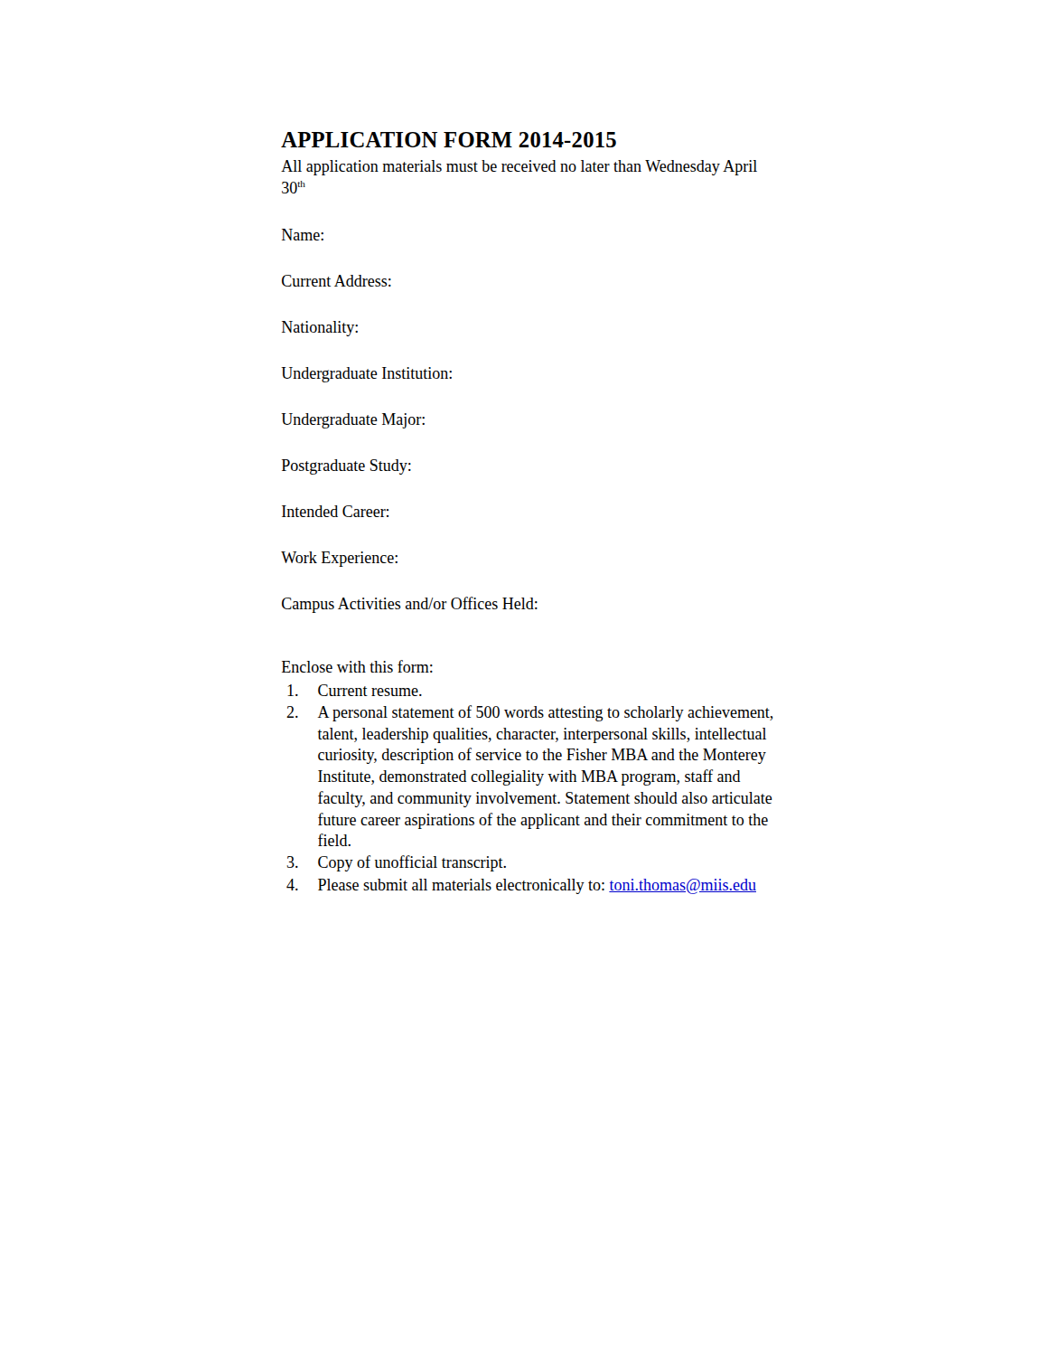APPLICATION FORM 2014-2015
All application materials must be received no later than Wednesday April 30th
Name:
Current Address:
Nationality:
Undergraduate Institution:
Undergraduate Major:
Postgraduate Study:
Intended Career:
Work Experience:
Campus Activities and/or Offices Held:
Enclose with this form:
Current resume.
A personal statement of 500 words attesting to scholarly achievement, talent, leadership qualities, character, interpersonal skills, intellectual curiosity, description of service to the Fisher MBA and the Monterey Institute, demonstrated collegiality with MBA program, staff and faculty, and community involvement. Statement should also articulate future career aspirations of the applicant and their commitment to the field.
Copy of unofficial transcript.
Please submit all materials electronically to: toni.thomas@miis.edu